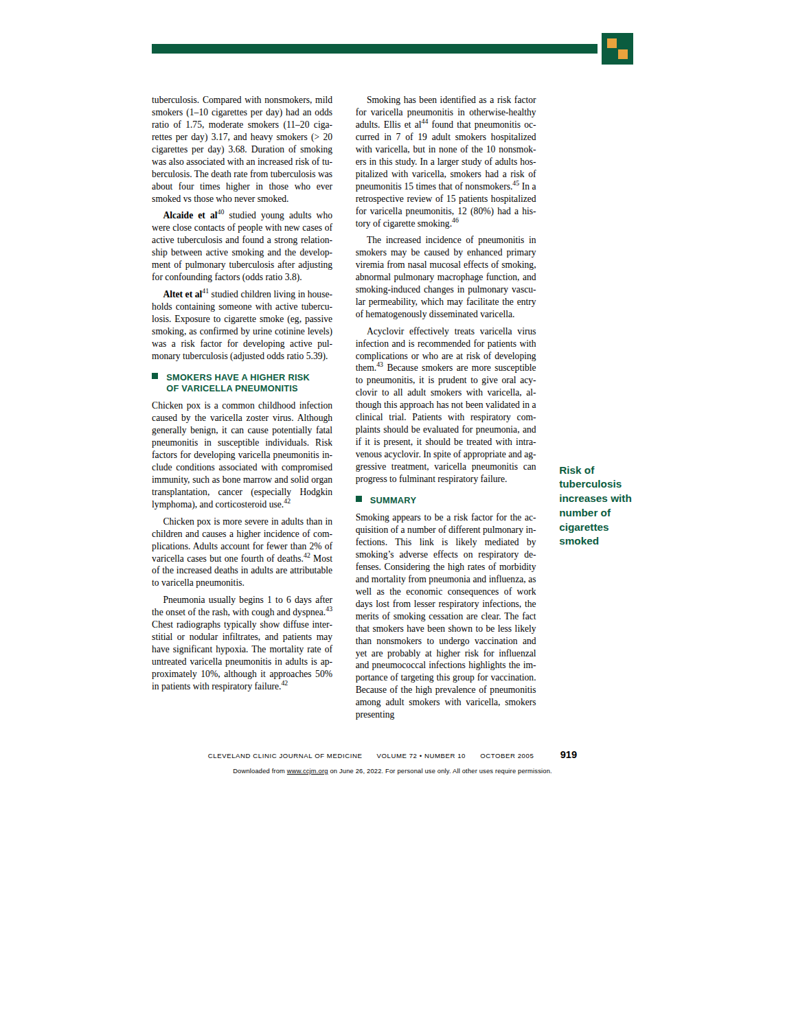tuberculosis. Compared with nonsmokers, mild smokers (1–10 cigarettes per day) had an odds ratio of 1.75, moderate smokers (11–20 cigarettes per day) 3.17, and heavy smokers (> 20 cigarettes per day) 3.68. Duration of smoking was also associated with an increased risk of tuberculosis. The death rate from tuberculosis was about four times higher in those who ever smoked vs those who never smoked.
Alcaide et al40 studied young adults who were close contacts of people with new cases of active tuberculosis and found a strong relationship between active smoking and the development of pulmonary tuberculosis after adjusting for confounding factors (odds ratio 3.8).
Altet et al41 studied children living in households containing someone with active tuberculosis. Exposure to cigarette smoke (eg, passive smoking, as confirmed by urine cotinine levels) was a risk factor for developing active pulmonary tuberculosis (adjusted odds ratio 5.39).
SMOKERS HAVE A HIGHER RISK
OF VARICELLA PNEUMONITIS
Chicken pox is a common childhood infection caused by the varicella zoster virus. Although generally benign, it can cause potentially fatal pneumonitis in susceptible individuals. Risk factors for developing varicella pneumonitis include conditions associated with compromised immunity, such as bone marrow and solid organ transplantation, cancer (especially Hodgkin lymphoma), and corticosteroid use.42
Chicken pox is more severe in adults than in children and causes a higher incidence of complications. Adults account for fewer than 2% of varicella cases but one fourth of deaths.42 Most of the increased deaths in adults are attributable to varicella pneumonitis.
Pneumonia usually begins 1 to 6 days after the onset of the rash, with cough and dyspnea.43 Chest radiographs typically show diffuse interstitial or nodular infiltrates, and patients may have significant hypoxia. The mortality rate of untreated varicella pneumonitis in adults is approximately 10%, although it approaches 50% in patients with respiratory failure.42
Smoking has been identified as a risk factor for varicella pneumonitis in otherwise-healthy adults. Ellis et al44 found that pneumonitis occurred in 7 of 19 adult smokers hospitalized with varicella, but in none of the 10 nonsmokers in this study. In a larger study of adults hospitalized with varicella, smokers had a risk of pneumonitis 15 times that of nonsmokers.45 In a retrospective review of 15 patients hospitalized for varicella pneumonitis, 12 (80%) had a history of cigarette smoking.46
The increased incidence of pneumonitis in smokers may be caused by enhanced primary viremia from nasal mucosal effects of smoking, abnormal pulmonary macrophage function, and smoking-induced changes in pulmonary vascular permeability, which may facilitate the entry of hematogenously disseminated varicella.
Acyclovir effectively treats varicella virus infection and is recommended for patients with complications or who are at risk of developing them.43 Because smokers are more susceptible to pneumonitis, it is prudent to give oral acyclovir to all adult smokers with varicella, although this approach has not been validated in a clinical trial. Patients with respiratory complaints should be evaluated for pneumonia, and if it is present, it should be treated with intravenous acyclovir. In spite of appropriate and aggressive treatment, varicella pneumonitis can progress to fulminant respiratory failure.
SUMMARY
Smoking appears to be a risk factor for the acquisition of a number of different pulmonary infections. This link is likely mediated by smoking’s adverse effects on respiratory defenses. Considering the high rates of morbidity and mortality from pneumonia and influenza, as well as the economic consequences of work days lost from lesser respiratory infections, the merits of smoking cessation are clear. The fact that smokers have been shown to be less likely than nonsmokers to undergo vaccination and yet are probably at higher risk for influenzal and pneumococcal infections highlights the importance of targeting this group for vaccination. Because of the high prevalence of pneumonitis among adult smokers with varicella, smokers presenting
Risk of tuberculosis increases with number of cigarettes smoked
CLEVELAND CLINIC JOURNAL OF MEDICINE VOLUME 72 • NUMBER 10 OCTOBER 2005 919
Downloaded from www.ccjm.org on June 26, 2022. For personal use only. All other uses require permission.